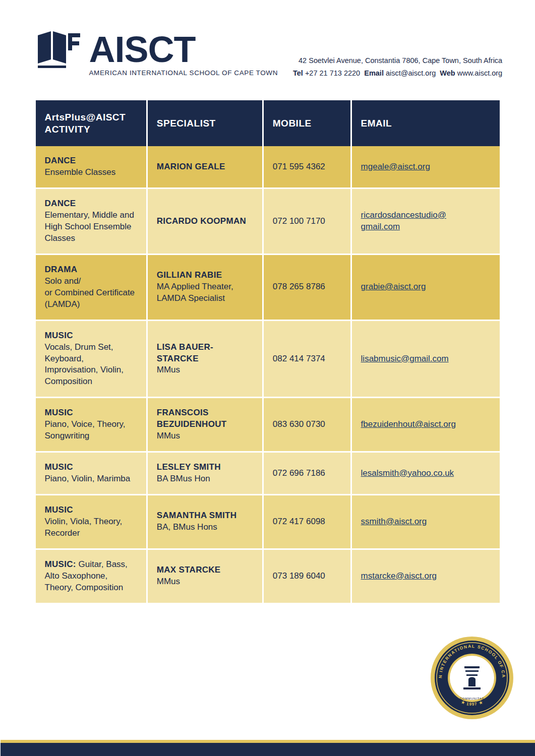AISCT
AMERICAN INTERNATIONAL SCHOOL OF CAPE TOWN
42 Soetvlei Avenue, Constantia 7806, Cape Town, South Africa
Tel +27 21 713 2220 Email aisct@aisct.org Web www.aisct.org
| ArtsPlus@AISCT ACTIVITY | SPECIALIST | MOBILE | EMAIL |
| --- | --- | --- | --- |
| DANCE Ensemble Classes | MARION GEALE | 071 595 4362 | mgeale@aisct.org |
| DANCE Elementary, Middle and High School Ensemble Classes | RICARDO KOOPMAN | 072 100 7170 | ricardosdancestudio@ gmail.com |
| DRAMA Solo and/ or Combined Certificate (LAMDA) | GILLIAN RABIE MA Applied Theater, LAMDA Specialist | 078 265 8786 | grabie@aisct.org |
| MUSIC Vocals, Drum Set, Keyboard, Improvisation, Violin, Composition | LISA BAUER-STARCKE MMus | 082 414 7374 | lisabmusic@gmail.com |
| MUSIC Piano, Voice, Theory, Songwriting | FRANSCOIS BEZUIDENHOUT MMus | 083 630 0730 | fbezuidenhout@aisct.org |
| MUSIC Piano, Violin, Marimba | LESLEY SMITH BA BMus Hon | 072 696 7186 | lesalsmith@yahoo.co.uk |
| MUSIC Violin, Viola, Theory, Recorder | SAMANTHA SMITH BA, BMus Hons | 072 417 6098 | ssmith@aisct.org |
| MUSIC: Guitar, Bass, Alto Saxophone, Theory, Composition | MAX STARCKE MMus | 073 189 6040 | mstarcke@aisct.org |
AMERICAN INTERNATIONAL SCHOOL OF CAPE TOWN ★ 1997 ★ COMMUNITAS